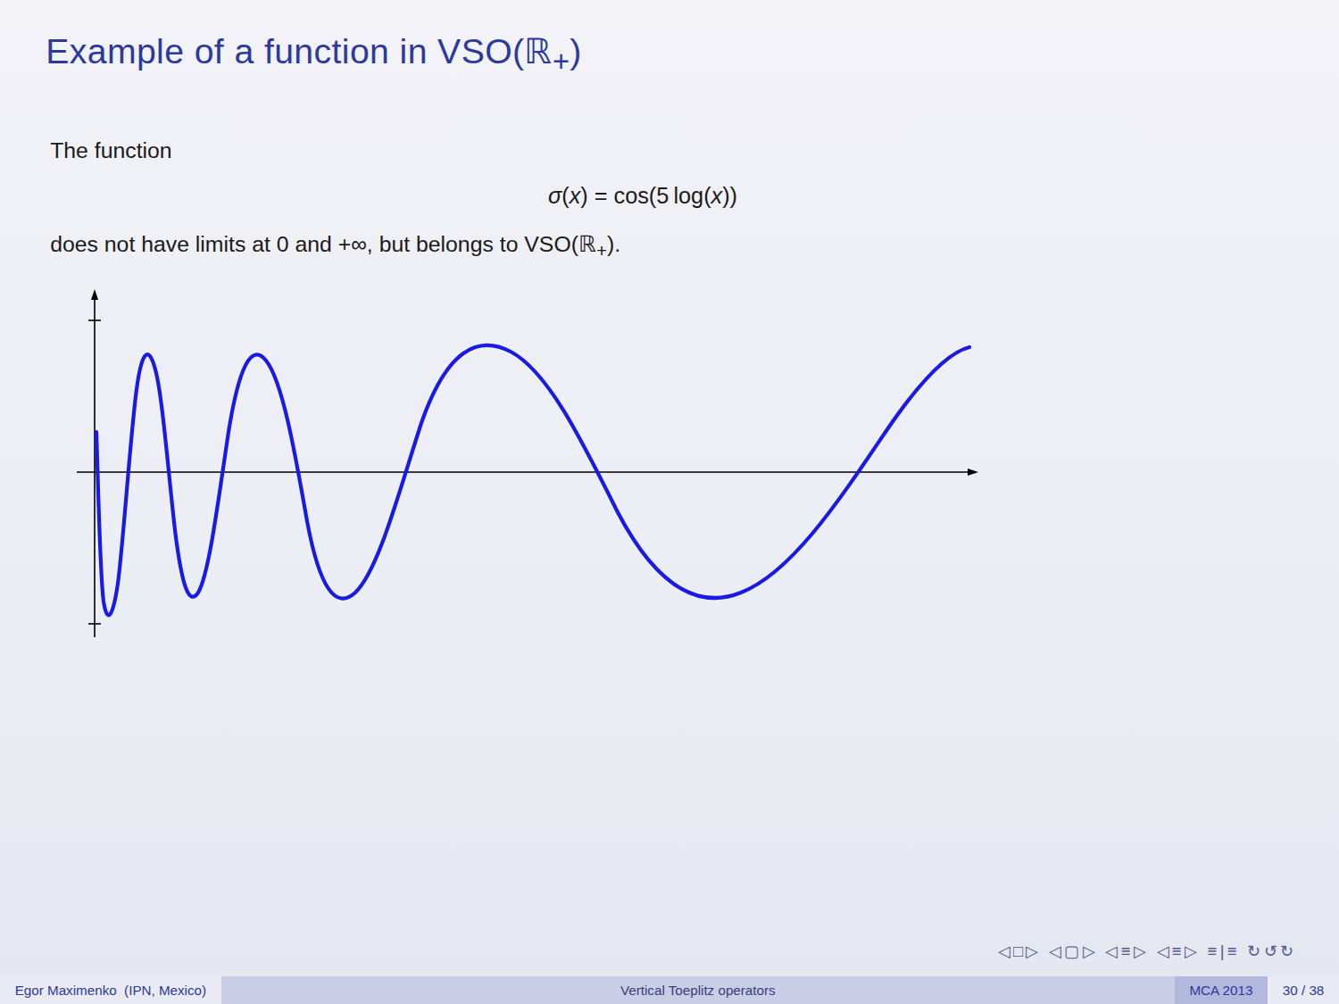Example of a function in VSO(ℝ+)
The function
σ(x) = cos(5 log(x))
does not have limits at 0 and +∞, but belongs to VSO(ℝ+).
x 1 −1
◁□▷ ◁▢▷ ◁≡▷ ◁≡▷ ≡|≡ ↻↺↻
Egor Maximenko (IPN, Mexico)
Vertical Toeplitz operators
MCA 2013
30 / 38